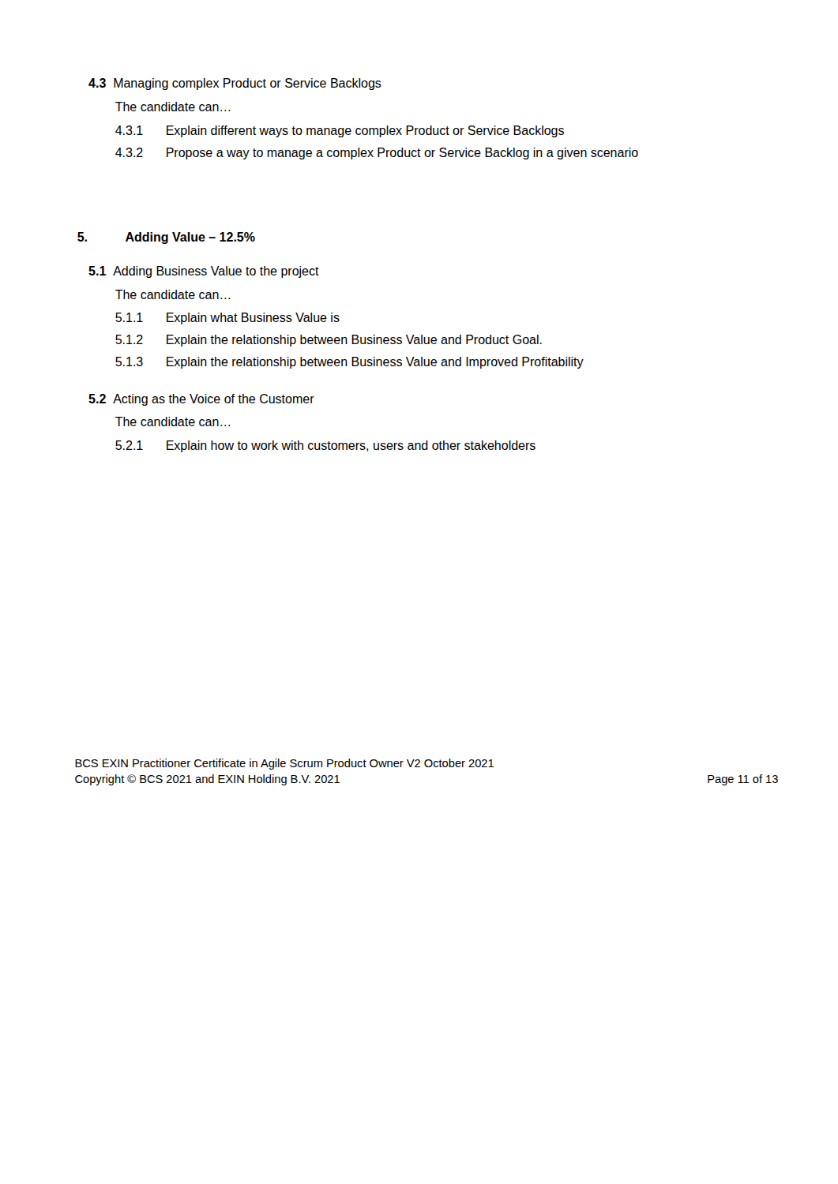4.3 Managing complex Product or Service Backlogs
The candidate can…
4.3.1 Explain different ways to manage complex Product or Service Backlogs
4.3.2 Propose a way to manage a complex Product or Service Backlog in a given scenario
5. Adding Value – 12.5%
5.1 Adding Business Value to the project
The candidate can…
5.1.1 Explain what Business Value is
5.1.2 Explain the relationship between Business Value and Product Goal.
5.1.3 Explain the relationship between Business Value and Improved Profitability
5.2 Acting as the Voice of the Customer
The candidate can…
5.2.1 Explain how to work with customers, users and other stakeholders
BCS EXIN Practitioner Certificate in Agile Scrum Product Owner V2 October 2021
Copyright © BCS 2021 and EXIN Holding B.V. 2021
Page 11 of 13